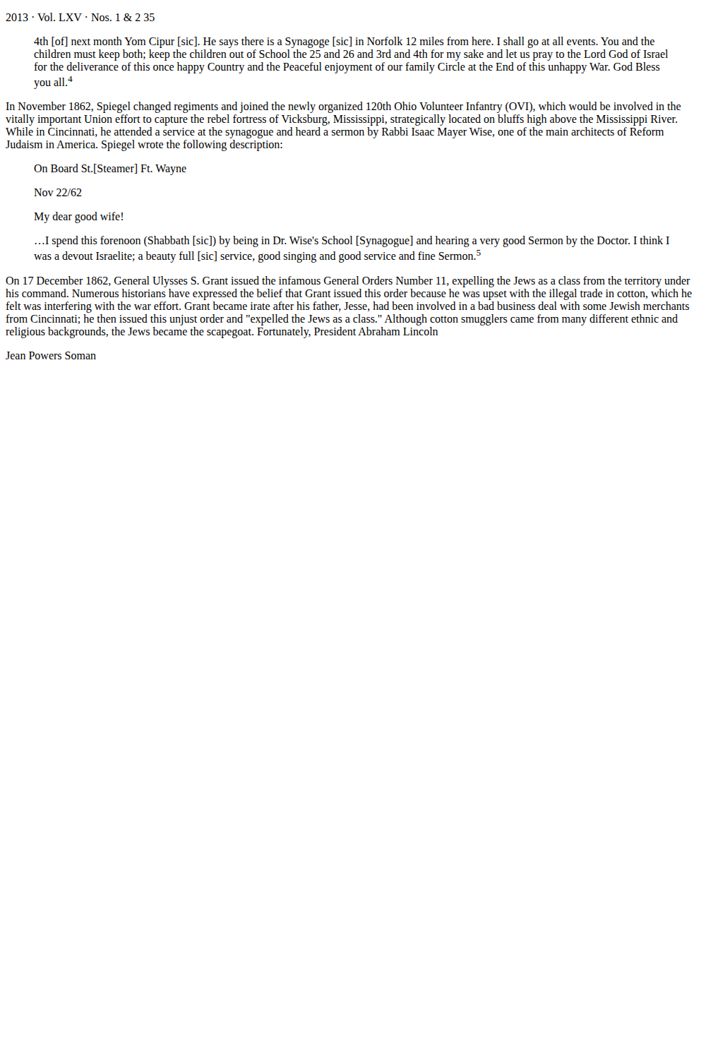2013 · Vol. LXV · Nos. 1 & 2 35
4th [of] next month Yom Cipur [sic]. He says there is a Synagoge [sic] in Norfolk 12 miles from here. I shall go at all events. You and the children must keep both; keep the children out of School the 25 and 26 and 3rd and 4th for my sake and let us pray to the Lord God of Israel for the deliverance of this once happy Country and the Peaceful enjoyment of our family Circle at the End of this unhappy War. God Bless you all.4
In November 1862, Spiegel changed regiments and joined the newly organized 120th Ohio Volunteer Infantry (OVI), which would be involved in the vitally important Union effort to capture the rebel fortress of Vicksburg, Mississippi, strategically located on bluffs high above the Mississippi River. While in Cincinnati, he attended a service at the synagogue and heard a sermon by Rabbi Isaac Mayer Wise, one of the main architects of Reform Judaism in America. Spiegel wrote the following description:
On Board St.[Steamer] Ft. Wayne
Nov 22/62
My dear good wife!
…I spend this forenoon (Shabbath [sic]) by being in Dr. Wise's School [Synagogue] and hearing a very good Sermon by the Doctor. I think I was a devout Israelite; a beauty full [sic] service, good singing and good service and fine Sermon.5
On 17 December 1862, General Ulysses S. Grant issued the infamous General Orders Number 11, expelling the Jews as a class from the territory under his command. Numerous historians have expressed the belief that Grant issued this order because he was upset with the illegal trade in cotton, which he felt was interfering with the war effort. Grant became irate after his father, Jesse, had been involved in a bad business deal with some Jewish merchants from Cincinnati; he then issued this unjust order and "expelled the Jews as a class." Although cotton smugglers came from many different ethnic and religious backgrounds, the Jews became the scapegoat. Fortunately, President Abraham Lincoln
Jean Powers Soman